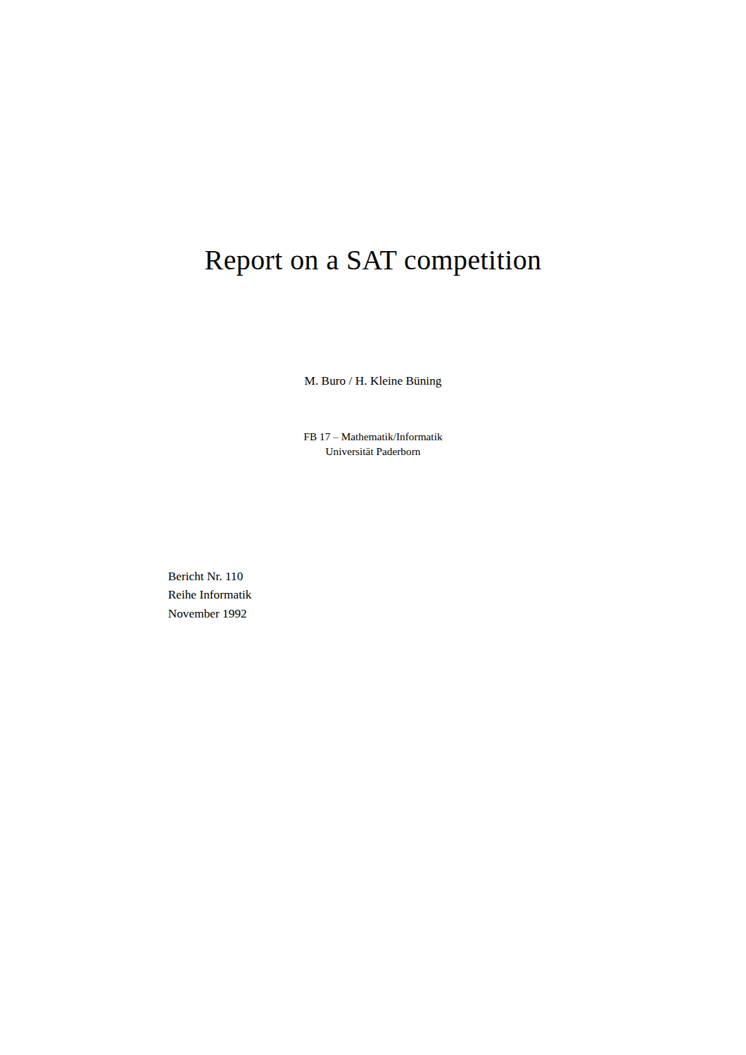Report on a SAT competition
M. Buro / H. Kleine Büning
FB 17 – Mathematik/Informatik
Universität Paderborn
Bericht Nr. 110
Reihe Informatik
November 1992